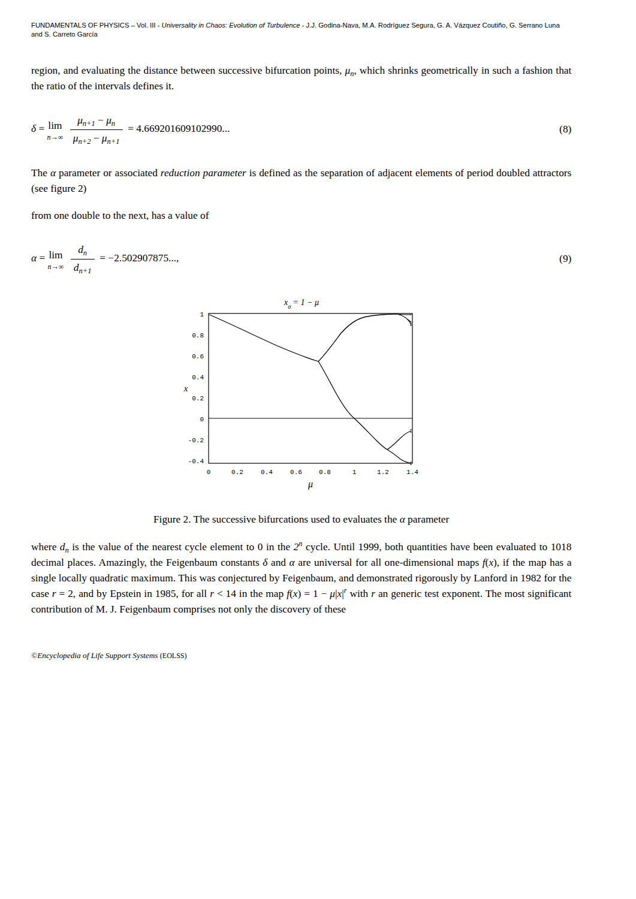FUNDAMENTALS OF PHYSICS – Vol. III - Universality in Chaos: Evolution of Turbulence - J.J. Godina-Nava, M.A. Rodríguez Segura, G. A. Vázquez Coutiño, G. Serrano Luna and S. Carreto García
region, and evaluating the distance between successive bifurcation points, μn, which shrinks geometrically in such a fashion that the ratio of the intervals defines it.
δ = lim n→∞ μn+1 − μn μn+2 − μn+1 = 4.669201609102990... (8)
The α parameter or associated reduction parameter is defined as the separation of adjacent elements of period doubled attractors (see figure 2)
from one double to the next, has a value of
α = lim n→∞ dn dn+1 = −2.502907875..., (9)
xσ = 1 − μ 1 0.8 0.6 0.4 0.2 0 -0.2 -0.4 x 0 0.2 0.4 0.6 0.8 1 1.2 1.4 μ
Figure 2. The successive bifurcations used to evaluates the α parameter
where dn is the value of the nearest cycle element to 0 in the 2n cycle. Until 1999, both quantities have been evaluated to 1018 decimal places. Amazingly, the Feigenbaum constants δ and α are universal for all one-dimensional maps f(x), if the map has a single locally quadratic maximum. This was conjectured by Feigenbaum, and demonstrated rigorously by Lanford in 1982 for the case r = 2, and by Epstein in 1985, for all r < 14 in the map f(x) = 1 − μ|x|r with r an generic test exponent. The most significant contribution of M. J. Feigenbaum comprises not only the discovery of these
©Encyclopedia of Life Support Systems (EOLSS)